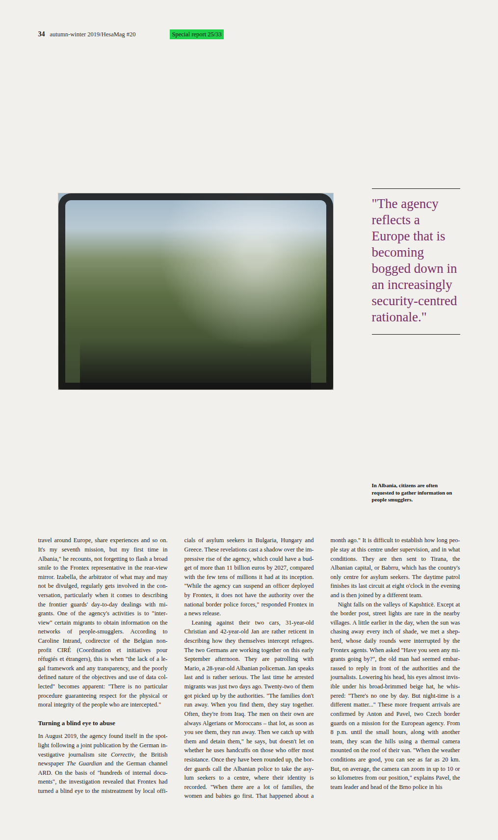34 autumn-winter 2019/HesaMag #20 Special report 25/33
"The agency reflects a Europe that is becoming bogged down in an increasingly security-centred rationale."
In Albania, citizens are often requested to gather information on people smugglers.
travel around Europe, share experiences and so on. It's my seventh mission, but my first time in Albania," he recounts, not forgetting to flash a broad smile to the Frontex representative in the rear-view mirror. Izabella, the arbitrator of what may and may not be divulged, regularly gets involved in the conversation, particularly when it comes to describing the frontier guards' day-to-day dealings with migrants. One of the agency's activities is to "interview" certain migrants to obtain information on the networks of people-smugglers. According to Caroline Intrand, codirector of the Belgian non-profit CIRÉ (Coordination et initiatives pour réfugiés et étrangers), this is when "the lack of a legal framework and any transparency, and the poorly defined nature of the objectives and use of data collected" becomes apparent: "There is no particular procedure guaranteeing respect for the physical or moral integrity of the people who are intercepted."
Turning a blind eye to abuse
In August 2019, the agency found itself in the spotlight following a joint publication by the German investigative journalism site Correctiv, the British newspaper The Guardian and the German channel ARD. On the basis of "hundreds of internal documents", the investigation revealed that Frontex had turned a blind eye to the mistreatment by local officials of asylum seekers in Bulgaria, Hungary and Greece. These revelations cast a shadow over the impressive rise of the agency, which could have a budget of more than 11 billion euros by 2027, compared with the few tens of millions it had at its inception. "While the agency can suspend an officer deployed by Frontex, it does not have the authority over the national border police forces," responded Frontex in a news release.
Leaning against their two cars, 31-year-old Christian and 42-year-old Jan are rather reticent in describing how they themselves intercept refugees. The two Germans are working together on this early September afternoon. They are patrolling with Mario, a 28-year-old Albanian policeman. Jan speaks last and is rather serious. The last time he arrested migrants was just two days ago. Twenty-two of them got picked up by the authorities. "The families don't run away. When you find them, they stay together. Often, they're from Iraq. The men on their own are always Algerians or Moroccans – that lot, as soon as you see them, they run away. Then we catch up with them and detain them," he says, but doesn't let on whether he uses handcuffs on those who offer most resistance. Once they have been rounded up, the border guards call the Albanian police to take the asylum seekers to a centre, where their identity is recorded. "When there are a lot of families, the women and babies go first. That happened about a month ago." It is difficult to establish how long people stay at this centre under supervision, and in what conditions. They are then sent to Tirana, the Albanian capital, or Babrru, which has the country's only centre for asylum seekers. The daytime patrol finishes its last circuit at eight o'clock in the evening and is then joined by a different team.
Night falls on the valleys of Kapshticë. Except at the border post, street lights are rare in the nearby villages. A little earlier in the day, when the sun was chasing away every inch of shade, we met a shepherd, whose daily rounds were interrupted by the Frontex agents. When asked "Have you seen any migrants going by?", the old man had seemed embarrassed to reply in front of the authorities and the journalists. Lowering his head, his eyes almost invisible under his broad-brimmed beige hat, he whispered: "There's no one by day. But night-time is a different matter..." These more frequent arrivals are confirmed by Anton and Pavel, two Czech border guards on a mission for the European agency. From 8 p.m. until the small hours, along with another team, they scan the hills using a thermal camera mounted on the roof of their van. "When the weather conditions are good, you can see as far as 20 km. But, on average, the camera can zoom in up to 10 or so kilometres from our position," explains Pavel, the team leader and head of the Brno police in his